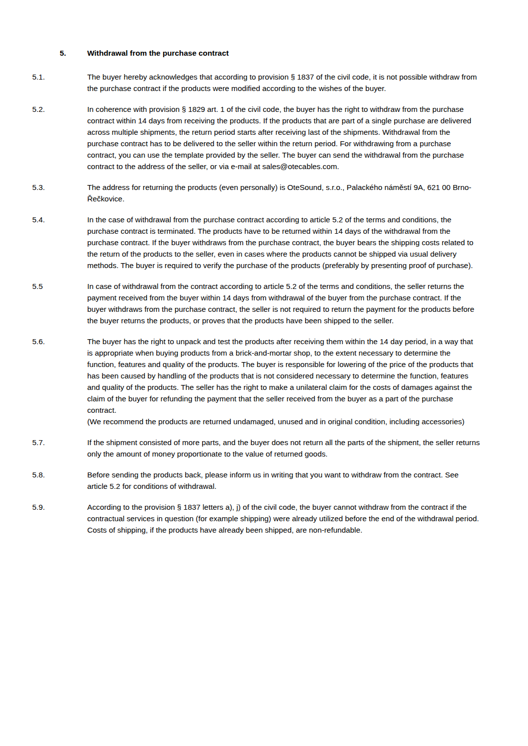5. Withdrawal from the purchase contract
5.1. The buyer hereby acknowledges that according to provision § 1837 of the civil code, it is not possible withdraw from the purchase contract if the products were modified according to the wishes of the buyer.
5.2. In coherence with provision § 1829 art. 1 of the civil code, the buyer has the right to withdraw from the purchase contract within 14 days from receiving the products. If the products that are part of a single purchase are delivered across multiple shipments, the return period starts after receiving last of the shipments. Withdrawal from the purchase contract has to be delivered to the seller within the return period. For withdrawing from a purchase contract, you can use the template provided by the seller. The buyer can send the withdrawal from the purchase contract to the address of the seller, or via e-mail at sales@otecables.com.
5.3. The address for returning the products (even personally) is OteSound, s.r.o., Palackého náměstí 9A, 621 00 Brno-Řečkovice.
5.4. In the case of withdrawal from the purchase contract according to article 5.2 of the terms and conditions, the purchase contract is terminated. The products have to be returned within 14 days of the withdrawal from the purchase contract. If the buyer withdraws from the purchase contract, the buyer bears the shipping costs related to the return of the products to the seller, even in cases where the products cannot be shipped via usual delivery methods. The buyer is required to verify the purchase of the products (preferably by presenting proof of purchase).
5.5 In case of withdrawal from the contract according to article 5.2 of the terms and conditions, the seller returns the payment received from the buyer within 14 days from withdrawal of the buyer from the purchase contract. If the buyer withdraws from the purchase contract, the seller is not required to return the payment for the products before the buyer returns the products, or proves that the products have been shipped to the seller.
5.6. The buyer has the right to unpack and test the products after receiving them within the 14 day period, in a way that is appropriate when buying products from a brick-and-mortar shop, to the extent necessary to determine the function, features and quality of the products. The buyer is responsible for lowering of the price of the products that has been caused by handling of the products that is not considered necessary to determine the function, features and quality of the products. The seller has the right to make a unilateral claim for the costs of damages against the claim of the buyer for refunding the payment that the seller received from the buyer as a part of the purchase contract.
(We recommend the products are returned undamaged, unused and in original condition, including accessories)
5.7. If the shipment consisted of more parts, and the buyer does not return all the parts of the shipment, the seller returns only the amount of money proportionate to the value of returned goods.
5.8. Before sending the products back, please inform us in writing that you want to withdraw from the contract. See article 5.2 for conditions of withdrawal.
5.9. According to the provision § 1837 letters a), j) of the civil code, the buyer cannot withdraw from the contract if the contractual services in question (for example shipping) were already utilized before the end of the withdrawal period. Costs of shipping, if the products have already been shipped, are non-refundable.